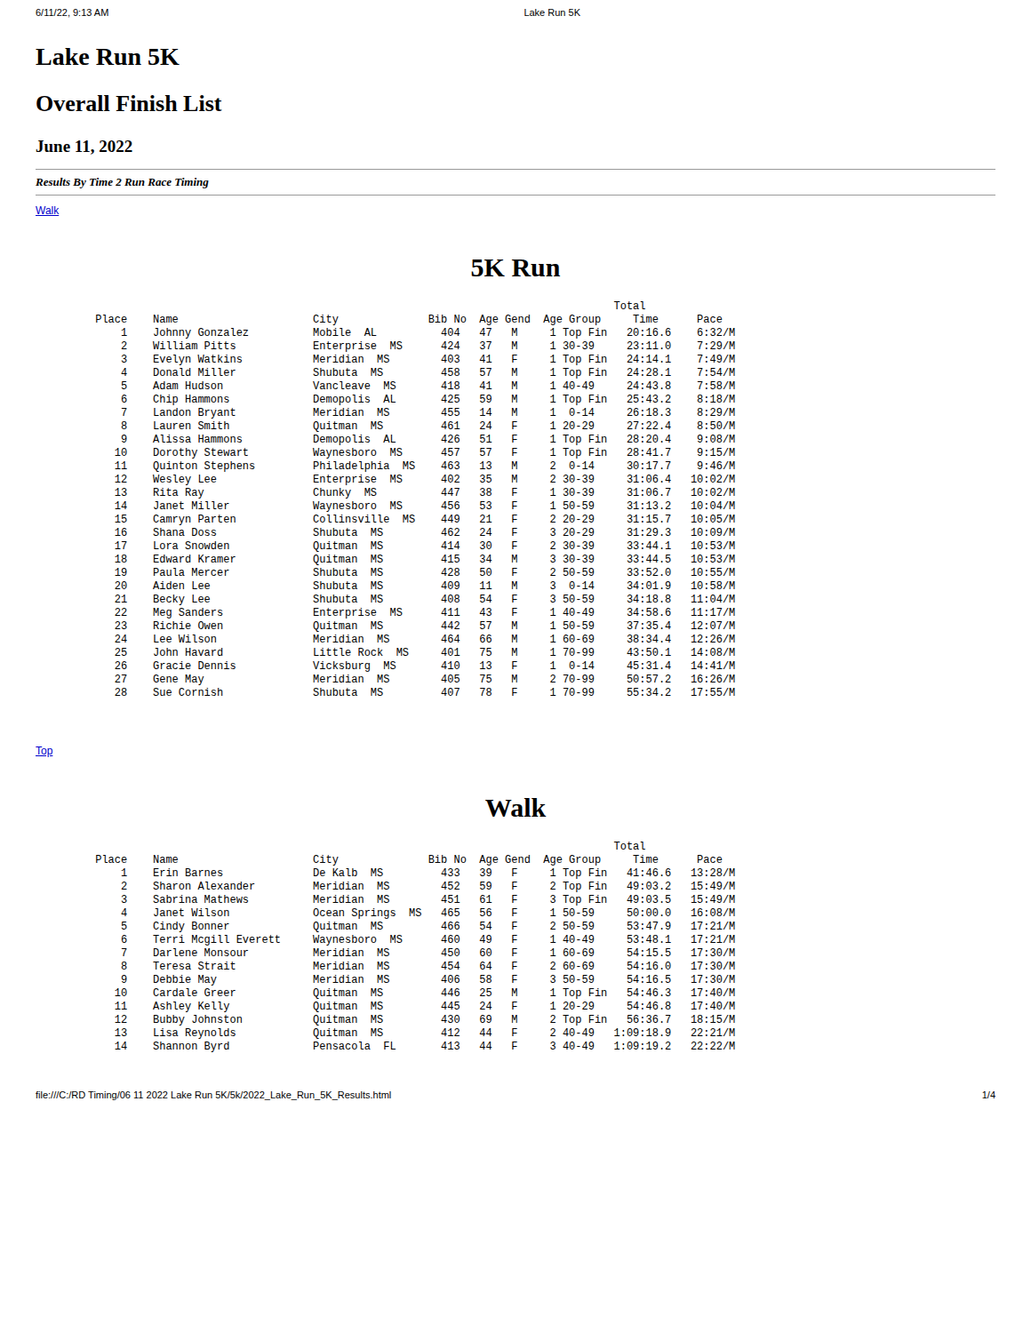6/11/22, 9:13 AM
Lake Run 5K
Lake Run 5K
Overall Finish List
June 11, 2022
Results By Time 2 Run Race Timing
Walk
5K Run
                                                                                  Total
 Place    Name                     City              Bib No  Age Gend  Age Group     Time      Pace
     1    Johnny Gonzalez          Mobile  AL          404   47   M     1 Top Fin   20:16.6    6:32/M
     2    William Pitts            Enterprise  MS      424   37   M     1 30-39     23:11.0    7:29/M
     3    Evelyn Watkins           Meridian  MS        403   41   F     1 Top Fin   24:14.1    7:49/M
     4    Donald Miller            Shubuta  MS         458   57   M     1 Top Fin   24:28.1    7:54/M
     5    Adam Hudson              Vancleave  MS       418   41   M     1 40-49     24:43.8    7:58/M
     6    Chip Hammons             Demopolis  AL       425   59   M     1 Top Fin   25:43.2    8:18/M
     7    Landon Bryant            Meridian  MS        455   14   M     1  0-14     26:18.3    8:29/M
     8    Lauren Smith             Quitman  MS         461   24   F     1 20-29     27:22.4    8:50/M
     9    Alissa Hammons           Demopolis  AL       426   51   F     1 Top Fin   28:20.4    9:08/M
    10    Dorothy Stewart          Waynesboro  MS      457   57   F     1 Top Fin   28:41.7    9:15/M
    11    Quinton Stephens         Philadelphia  MS    463   13   M     2  0-14     30:17.7    9:46/M
    12    Wesley Lee               Enterprise  MS      402   35   M     2 30-39     31:06.4   10:02/M
    13    Rita Ray                 Chunky  MS          447   38   F     1 30-39     31:06.7   10:02/M
    14    Janet Miller             Waynesboro  MS      456   53   F     1 50-59     31:13.2   10:04/M
    15    Camryn Parten            Collinsville  MS    449   21   F     2 20-29     31:15.7   10:05/M
    16    Shana Doss               Shubuta  MS         462   24   F     3 20-29     31:29.3   10:09/M
    17    Lora Snowden             Quitman  MS         414   30   F     2 30-39     33:44.1   10:53/M
    18    Edward Kramer            Quitman  MS         415   34   M     3 30-39     33:44.5   10:53/M
    19    Paula Mercer             Shubuta  MS         428   50   F     2 50-59     33:52.0   10:55/M
    20    Aiden Lee                Shubuta  MS         409   11   M     3  0-14     34:01.9   10:58/M
    21    Becky Lee                Shubuta  MS         408   54   F     3 50-59     34:18.8   11:04/M
    22    Meg Sanders              Enterprise  MS      411   43   F     1 40-49     34:58.6   11:17/M
    23    Richie Owen              Quitman  MS         442   57   M     1 50-59     37:35.4   12:07/M
    24    Lee Wilson               Meridian  MS        464   66   M     1 60-69     38:34.4   12:26/M
    25    John Havard              Little Rock  MS     401   75   M     1 70-99     43:50.1   14:08/M
    26    Gracie Dennis            Vicksburg  MS       410   13   F     1  0-14     45:31.4   14:41/M
    27    Gene May                 Meridian  MS        405   75   M     2 70-99     50:57.2   16:26/M
    28    Sue Cornish              Shubuta  MS         407   78   F     1 70-99     55:34.2   17:55/M
Top
Walk
                                                                                  Total
 Place    Name                     City              Bib No  Age Gend  Age Group     Time      Pace
     1    Erin Barnes              De Kalb  MS         433   39   F     1 Top Fin   41:46.6   13:28/M
     2    Sharon Alexander         Meridian  MS        452   59   F     2 Top Fin   49:03.2   15:49/M
     3    Sabrina Mathews          Meridian  MS        451   61   F     3 Top Fin   49:03.5   15:49/M
     4    Janet Wilson             Ocean Springs  MS   465   56   F     1 50-59     50:00.0   16:08/M
     5    Cindy Bonner             Quitman  MS         466   54   F     2 50-59     53:47.9   17:21/M
     6    Terri Mcgill Everett     Waynesboro  MS      460   49   F     1 40-49     53:48.1   17:21/M
     7    Darlene Monsour          Meridian  MS        450   60   F     1 60-69     54:15.5   17:30/M
     8    Teresa Strait            Meridian  MS        454   64   F     2 60-69     54:16.0   17:30/M
     9    Debbie May               Meridian  MS        406   58   F     3 50-59     54:16.5   17:30/M
    10    Cardale Greer            Quitman  MS         446   25   M     1 Top Fin   54:46.3   17:40/M
    11    Ashley Kelly             Quitman  MS         445   24   F     1 20-29     54:46.8   17:40/M
    12    Bubby Johnston           Quitman  MS         430   69   M     2 Top Fin   56:36.7   18:15/M
    13    Lisa Reynolds            Quitman  MS         412   44   F     2 40-49   1:09:18.9   22:21/M
    14    Shannon Byrd             Pensacola  FL       413   44   F     3 40-49   1:09:19.2   22:22/M
file:///C:/RD Timing/06 11 2022 Lake Run 5K/5k/2022_Lake_Run_5K_Results.html
1/4